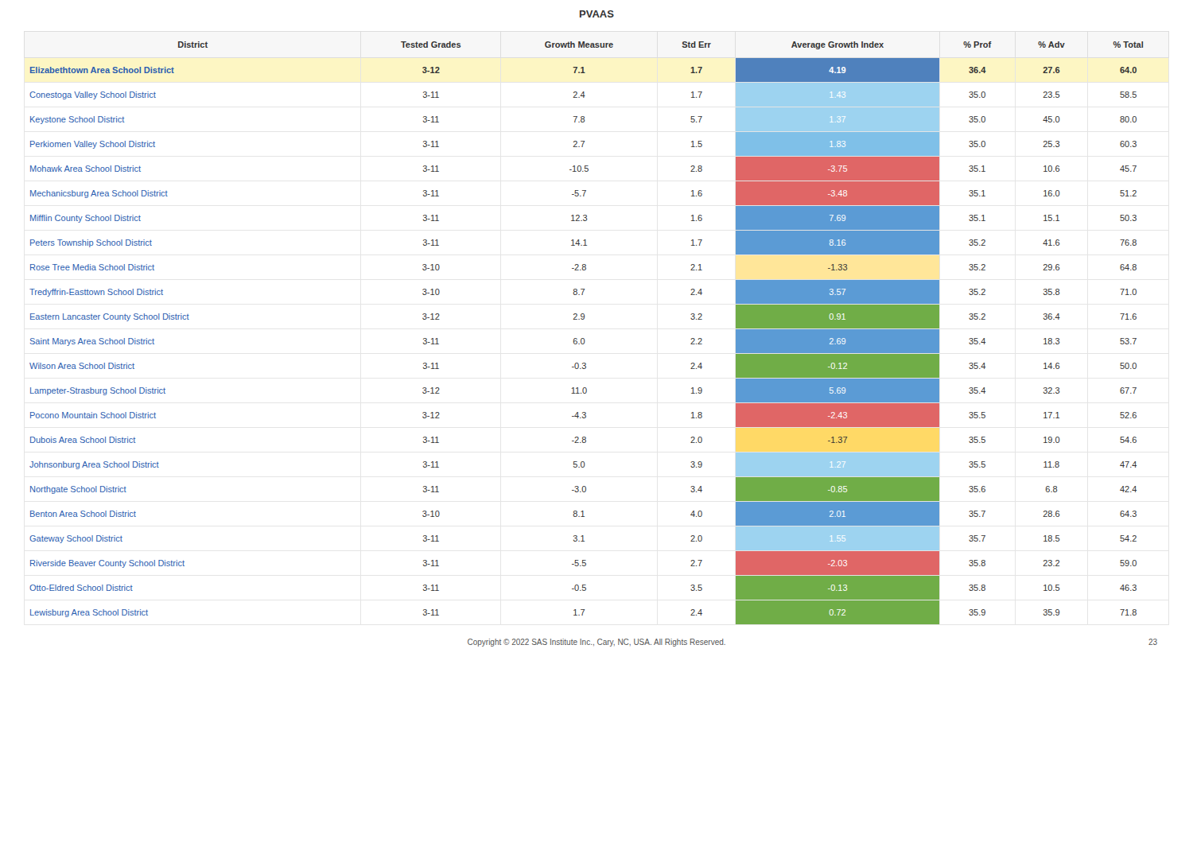PVAAS
| District | Tested Grades | Growth Measure | Std Err | Average Growth Index | % Prof | % Adv | % Total |
| --- | --- | --- | --- | --- | --- | --- | --- |
| Elizabethtown Area School District | 3-12 | 7.1 | 1.7 | 4.19 | 36.4 | 27.6 | 64.0 |
| Conestoga Valley School District | 3-11 | 2.4 | 1.7 | 1.43 | 35.0 | 23.5 | 58.5 |
| Keystone School District | 3-11 | 7.8 | 5.7 | 1.37 | 35.0 | 45.0 | 80.0 |
| Perkiomen Valley School District | 3-11 | 2.7 | 1.5 | 1.83 | 35.0 | 25.3 | 60.3 |
| Mohawk Area School District | 3-11 | -10.5 | 2.8 | -3.75 | 35.1 | 10.6 | 45.7 |
| Mechanicsburg Area School District | 3-11 | -5.7 | 1.6 | -3.48 | 35.1 | 16.0 | 51.2 |
| Mifflin County School District | 3-11 | 12.3 | 1.6 | 7.69 | 35.1 | 15.1 | 50.3 |
| Peters Township School District | 3-11 | 14.1 | 1.7 | 8.16 | 35.2 | 41.6 | 76.8 |
| Rose Tree Media School District | 3-10 | -2.8 | 2.1 | -1.33 | 35.2 | 29.6 | 64.8 |
| Tredyffrin-Easttown School District | 3-10 | 8.7 | 2.4 | 3.57 | 35.2 | 35.8 | 71.0 |
| Eastern Lancaster County School District | 3-12 | 2.9 | 3.2 | 0.91 | 35.2 | 36.4 | 71.6 |
| Saint Marys Area School District | 3-11 | 6.0 | 2.2 | 2.69 | 35.4 | 18.3 | 53.7 |
| Wilson Area School District | 3-11 | -0.3 | 2.4 | -0.12 | 35.4 | 14.6 | 50.0 |
| Lampeter-Strasburg School District | 3-12 | 11.0 | 1.9 | 5.69 | 35.4 | 32.3 | 67.7 |
| Pocono Mountain School District | 3-12 | -4.3 | 1.8 | -2.43 | 35.5 | 17.1 | 52.6 |
| Dubois Area School District | 3-11 | -2.8 | 2.0 | -1.37 | 35.5 | 19.0 | 54.6 |
| Johnsonburg Area School District | 3-11 | 5.0 | 3.9 | 1.27 | 35.5 | 11.8 | 47.4 |
| Northgate School District | 3-11 | -3.0 | 3.4 | -0.85 | 35.6 | 6.8 | 42.4 |
| Benton Area School District | 3-10 | 8.1 | 4.0 | 2.01 | 35.7 | 28.6 | 64.3 |
| Gateway School District | 3-11 | 3.1 | 2.0 | 1.55 | 35.7 | 18.5 | 54.2 |
| Riverside Beaver County School District | 3-11 | -5.5 | 2.7 | -2.03 | 35.8 | 23.2 | 59.0 |
| Otto-Eldred School District | 3-11 | -0.5 | 3.5 | -0.13 | 35.8 | 10.5 | 46.3 |
| Lewisburg Area School District | 3-11 | 1.7 | 2.4 | 0.72 | 35.9 | 35.9 | 71.8 |
Copyright © 2022 SAS Institute Inc., Cary, NC, USA. All Rights Reserved. 23